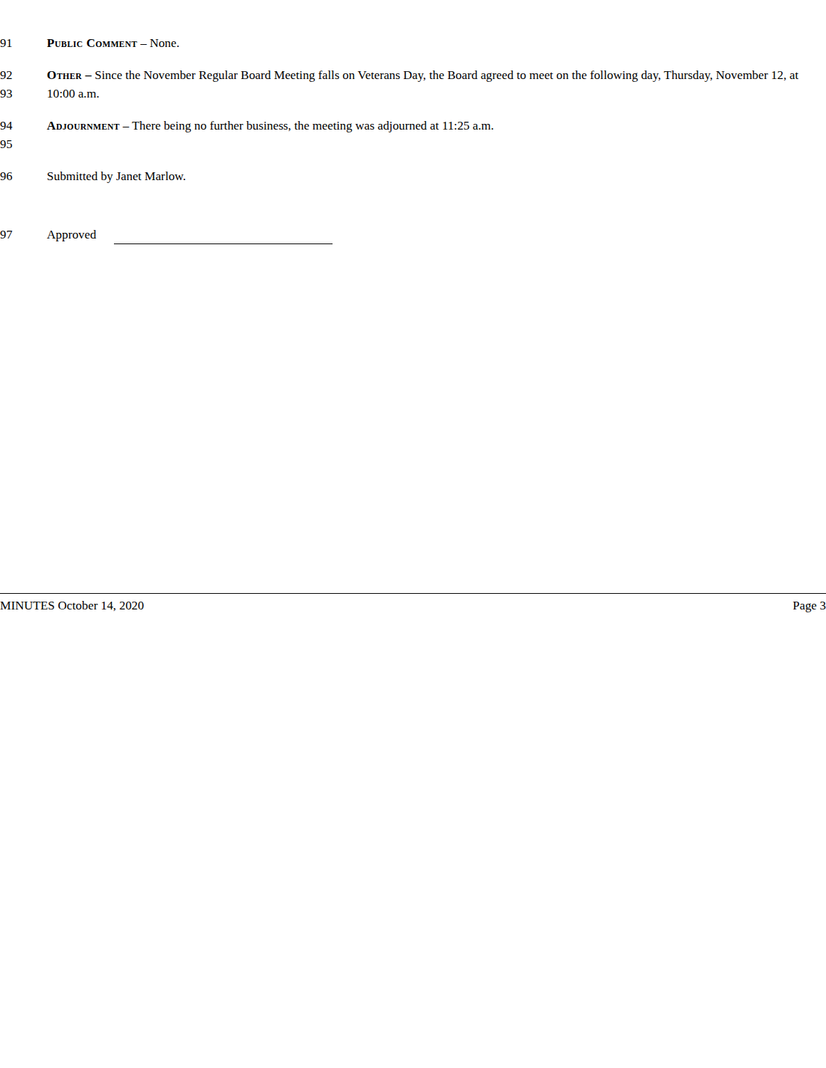91
Public Comment – None.
92
93
Other – Since the November Regular Board Meeting falls on Veterans Day, the Board agreed to meet on the following day, Thursday, November 12, at 10:00 a.m.
94
95
Adjournment – There being no further business, the meeting was adjourned at 11:25 a.m.
96
Submitted by Janet Marlow.
97
Approved
MINUTES October 14, 2020 Page 3